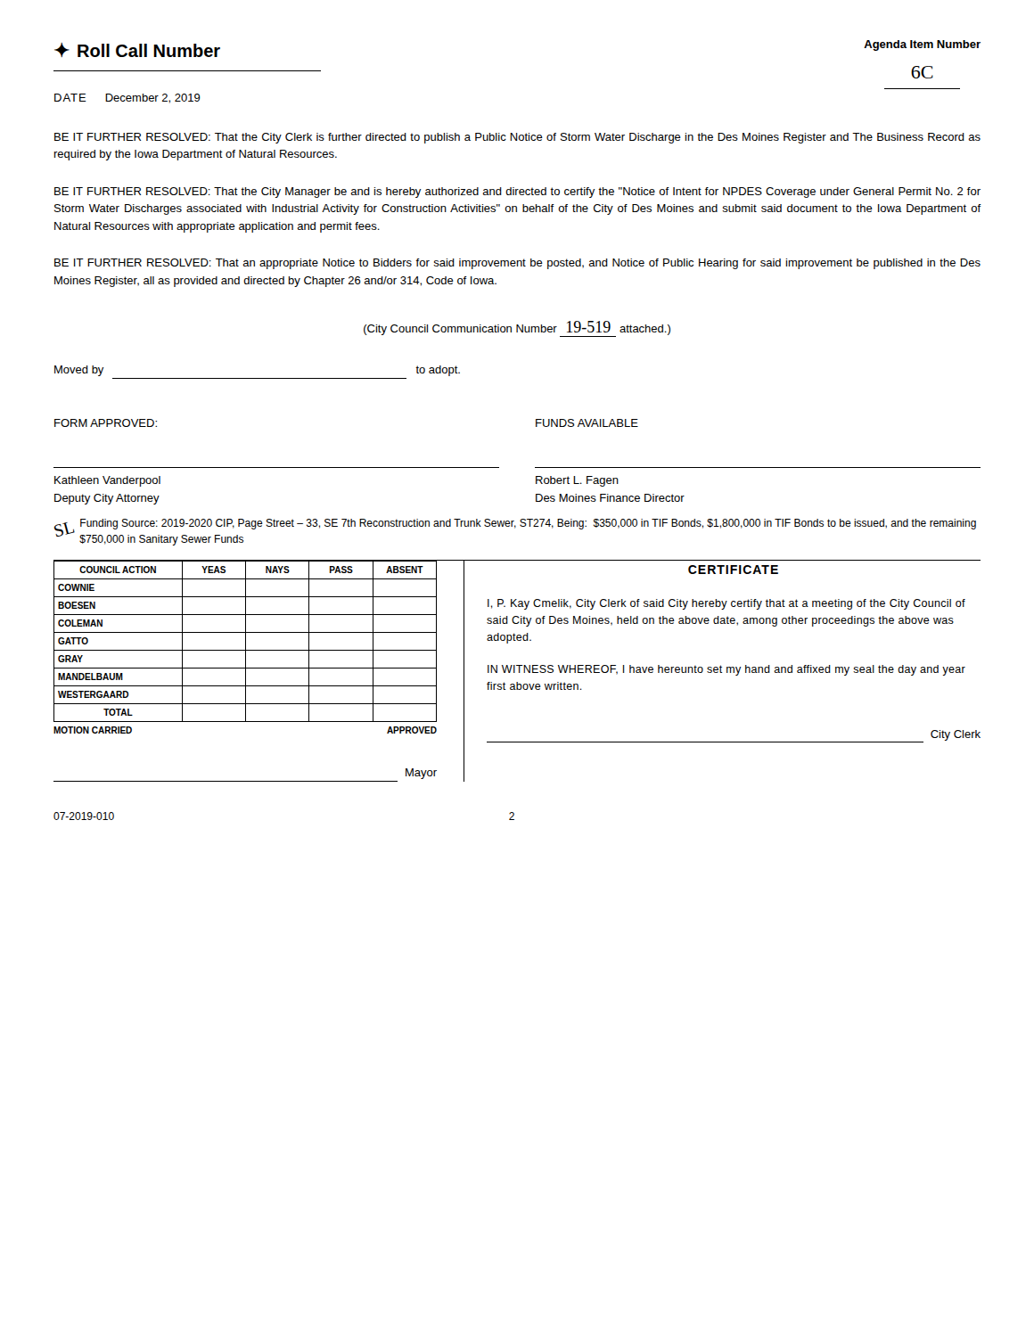✦ Roll Call Number
Agenda Item Number
6C
DATEDecember 2, 2019
BE IT FURTHER RESOLVED: That the City Clerk is further directed to publish a Public Notice of Storm Water Discharge in the Des Moines Register and The Business Record as required by the Iowa Department of Natural Resources.
BE IT FURTHER RESOLVED: That the City Manager be and is hereby authorized and directed to certify the "Notice of Intent for NPDES Coverage under General Permit No. 2 for Storm Water Discharges associated with Industrial Activity for Construction Activities" on behalf of the City of Des Moines and submit said document to the Iowa Department of Natural Resources with appropriate application and permit fees.
BE IT FURTHER RESOLVED: That an appropriate Notice to Bidders for said improvement be posted, and Notice of Public Hearing for said improvement be published in the Des Moines Register, all as provided and directed by Chapter 26 and/or 314, Code of Iowa.
(City Council Communication Number 19-519 attached.)
Moved by to adopt.
FORM APPROVED:
Kathleen Vanderpool
Deputy City Attorney
FUNDS AVAILABLE
Robert L. Fagen
Des Moines Finance Director
SL Funding Source: 2019-2020 CIP, Page Street – 33, SE 7th Reconstruction and Trunk Sewer, ST274, Being: $350,000 in TIF Bonds, $1,800,000 in TIF Bonds to be issued, and the remaining $750,000 in Sanitary Sewer Funds
| COUNCIL ACTION | YEAS | NAYS | PASS | ABSENT |
| --- | --- | --- | --- | --- |
| COWNIE | | | | |
| BOESEN | | | | |
| COLEMAN | | | | |
| GATTO | | | | |
| GRAY | | | | |
| MANDELBAUM | | | | |
| WESTERGAARD | | | | |
| TOTAL | | | | |
MOTION CARRIED
APPROVED
Mayor
CERTIFICATE
I, P. Kay Cmelik, City Clerk of said City hereby certify that at a meeting of the City Council of said City of Des Moines, held on the above date, among other proceedings the above was adopted.
IN WITNESS WHEREOF, I have hereunto set my hand and affixed my seal the day and year first above written.
City Clerk
07-2019-010
2